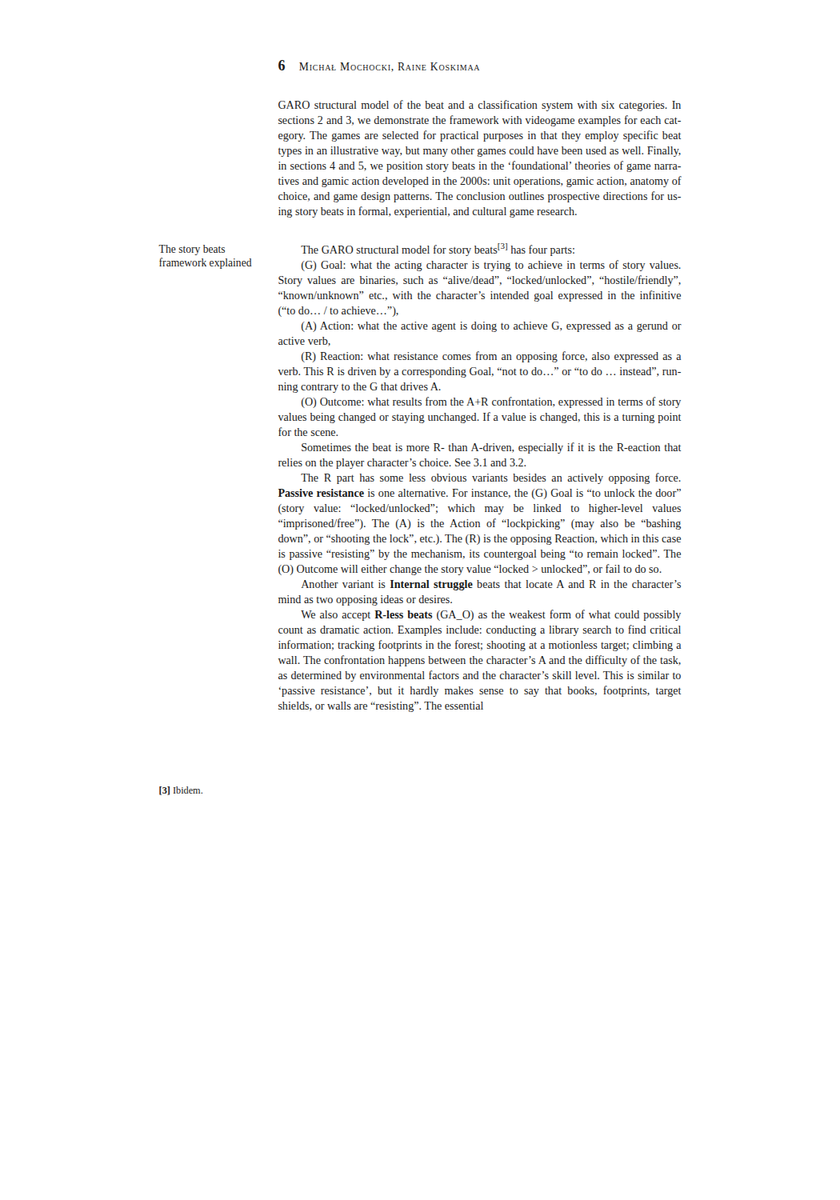6 Michał Mochocki, Raine Koskimaa
GARO structural model of the beat and a classification system with six categories. In sections 2 and 3, we demonstrate the framework with videogame examples for each category. The games are selected for practical purposes in that they employ specific beat types in an illustrative way, but many other games could have been used as well. Finally, in sections 4 and 5, we position story beats in the ‘foundational’ theories of game narratives and gamic action developed in the 2000s: unit operations, gamic action, anatomy of choice, and game design patterns. The conclusion outlines prospective directions for using story beats in formal, experiential, and cultural game research.
The story beats
framework explained
The GARO structural model for story beats[3] has four parts:
(G) Goal: what the acting character is trying to achieve in terms of story values. Story values are binaries, such as “alive/dead”, “locked/unlocked”, “hostile/friendly”, “known/unknown” etc., with the character’s intended goal expressed in the infinitive (“to do… / to achieve…”),
(A) Action: what the active agent is doing to achieve G, expressed as a gerund or active verb,
(R) Reaction: what resistance comes from an opposing force, also expressed as a verb. This R is driven by a corresponding Goal, “not to do…” or “to do … instead”, running contrary to the G that drives A.
(O) Outcome: what results from the A+R confrontation, expressed in terms of story values being changed or staying unchanged. If a value is changed, this is a turning point for the scene.
Sometimes the beat is more R- than A-driven, especially if it is the R-eaction that relies on the player character’s choice. See 3.1 and 3.2.
The R part has some less obvious variants besides an actively opposing force. Passive resistance is one alternative. For instance, the (G) Goal is “to unlock the door” (story value: “locked/unlocked”; which may be linked to higher-level values “imprisoned/free”). The (A) is the Action of “lockpicking” (may also be “bashing down”, or “shooting the lock”, etc.). The (R) is the opposing Reaction, which in this case is passive “resisting” by the mechanism, its countergoal being “to remain locked”. The (O) Outcome will either change the story value “locked > unlocked”, or fail to do so.
Another variant is Internal struggle beats that locate A and R in the character’s mind as two opposing ideas or desires.
We also accept R-less beats (GA_O) as the weakest form of what could possibly count as dramatic action. Examples include: conducting a library search to find critical information; tracking footprints in the forest; shooting at a motionless target; climbing a wall. The confrontation happens between the character’s A and the difficulty of the task, as determined by environmental factors and the character’s skill level. This is similar to ‘passive resistance’, but it hardly makes sense to say that books, footprints, target shields, or walls are “resisting”. The essential
[3] Ibidem.